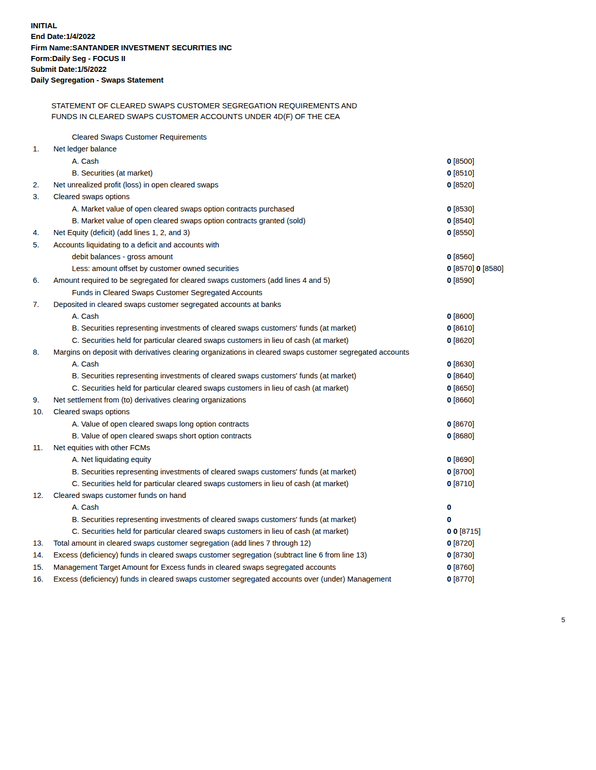INITIAL
End Date:1/4/2022
Firm Name:SANTANDER INVESTMENT SECURITIES INC
Form:Daily Seg - FOCUS II
Submit Date:1/5/2022
Daily Segregation - Swaps Statement
STATEMENT OF CLEARED SWAPS CUSTOMER SEGREGATION REQUIREMENTS AND
FUNDS IN CLEARED SWAPS CUSTOMER ACCOUNTS UNDER 4D(F) OF THE CEA
| | Cleared Swaps Customer Requirements | |
| 1. | Net ledger balance | |
| | A. Cash | 0 [8500] |
| | B. Securities (at market) | 0 [8510] |
| 2. | Net unrealized profit (loss) in open cleared swaps | 0 [8520] |
| 3. | Cleared swaps options | |
| | A. Market value of open cleared swaps option contracts purchased | 0 [8530] |
| | B. Market value of open cleared swaps option contracts granted (sold) | 0 [8540] |
| 4. | Net Equity (deficit) (add lines 1, 2, and 3) | 0 [8550] |
| 5. | Accounts liquidating to a deficit and accounts with | |
| | debit balances - gross amount | 0 [8560] |
| | Less: amount offset by customer owned securities | 0 [8570] 0 [8580] |
| 6. | Amount required to be segregated for cleared swaps customers (add lines 4 and 5) | 0 [8590] |
| | Funds in Cleared Swaps Customer Segregated Accounts | |
| 7. | Deposited in cleared swaps customer segregated accounts at banks | |
| | A. Cash | 0 [8600] |
| | B. Securities representing investments of cleared swaps customers' funds (at market) | 0 [8610] |
| | C. Securities held for particular cleared swaps customers in lieu of cash (at market) | 0 [8620] |
| 8. | Margins on deposit with derivatives clearing organizations in cleared swaps customer segregated accounts | |
| | A. Cash | 0 [8630] |
| | B. Securities representing investments of cleared swaps customers' funds (at market) | 0 [8640] |
| | C. Securities held for particular cleared swaps customers in lieu of cash (at market) | 0 [8650] |
| 9. | Net settlement from (to) derivatives clearing organizations | 0 [8660] |
| 10. | Cleared swaps options | |
| | A. Value of open cleared swaps long option contracts | 0 [8670] |
| | B. Value of open cleared swaps short option contracts | 0 [8680] |
| 11. | Net equities with other FCMs | |
| | A. Net liquidating equity | 0 [8690] |
| | B. Securities representing investments of cleared swaps customers' funds (at market) | 0 [8700] |
| | C. Securities held for particular cleared swaps customers in lieu of cash (at market) | 0 [8710] |
| 12. | Cleared swaps customer funds on hand | |
| | A. Cash | 0 |
| | B. Securities representing investments of cleared swaps customers' funds (at market) | 0 |
| | C. Securities held for particular cleared swaps customers in lieu of cash (at market) | 0 0 [8715] |
| 13. | Total amount in cleared swaps customer segregation (add lines 7 through 12) | 0 [8720] |
| 14. | Excess (deficiency) funds in cleared swaps customer segregation (subtract line 6 from line 13) | 0 [8730] |
| 15. | Management Target Amount for Excess funds in cleared swaps segregated accounts | 0 [8760] |
| 16. | Excess (deficiency) funds in cleared swaps customer segregated accounts over (under) Management | 0 [8770] |
5